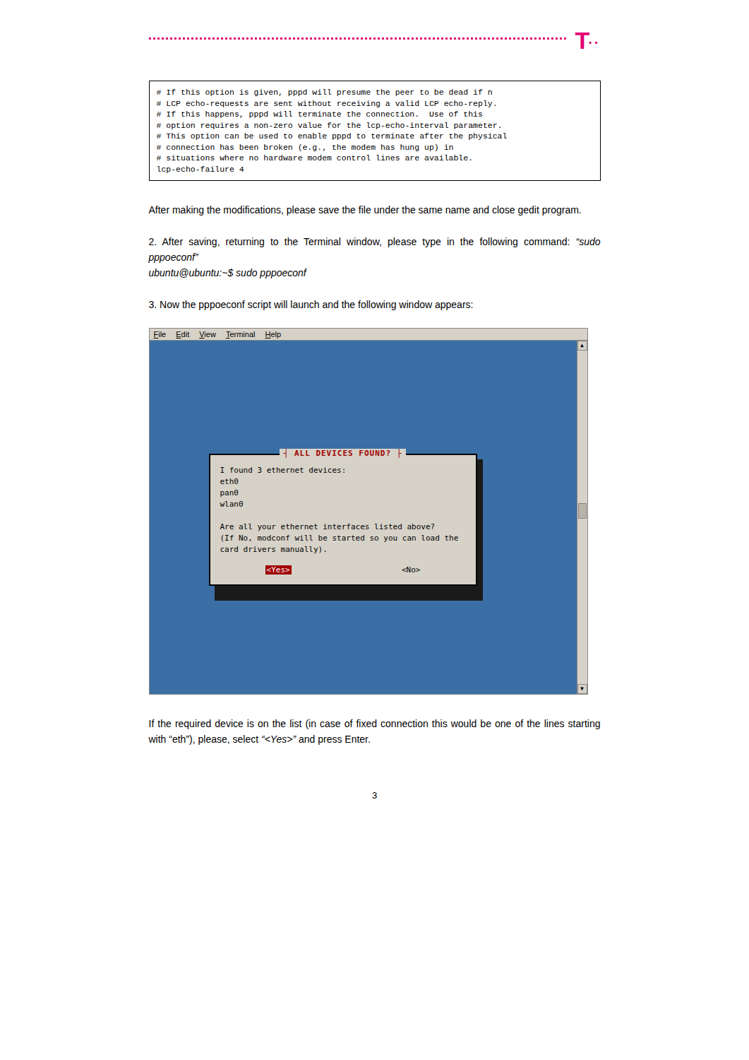T··
# If this option is given, pppd will presume the peer to be dead if n # LCP echo-requests are sent without receiving a valid LCP echo-reply. # If this happens, pppd will terminate the connection. Use of this # option requires a non-zero value for the lcp-echo-interval parameter. # This option can be used to enable pppd to terminate after the physical # connection has been broken (e.g., the modem has hung up) in # situations where no hardware modem control lines are available. lcp-echo-failure 4
After making the modifications, please save the file under the same name and close gedit program.
2. After saving, returning to the Terminal window, please type in the following command: “sudo pppoeconf”
ubuntu@ubuntu:~$ sudo pppoeconf
3. Now the pppoeconf script will launch and the following window appears:
File Edit View Terminal Help
▲
▼
┤ ALL DEVICES FOUND? ├
I found 3 ethernet devices: eth0 pan0 wlan0 Are all your ethernet interfaces listed above? (If No, modconf will be started so you can load the card drivers manually).
<Yes>
<No>
If the required device is on the list (in case of fixed connection this would be one of the lines starting with “eth”), please, select “<Yes>” and press Enter.
3